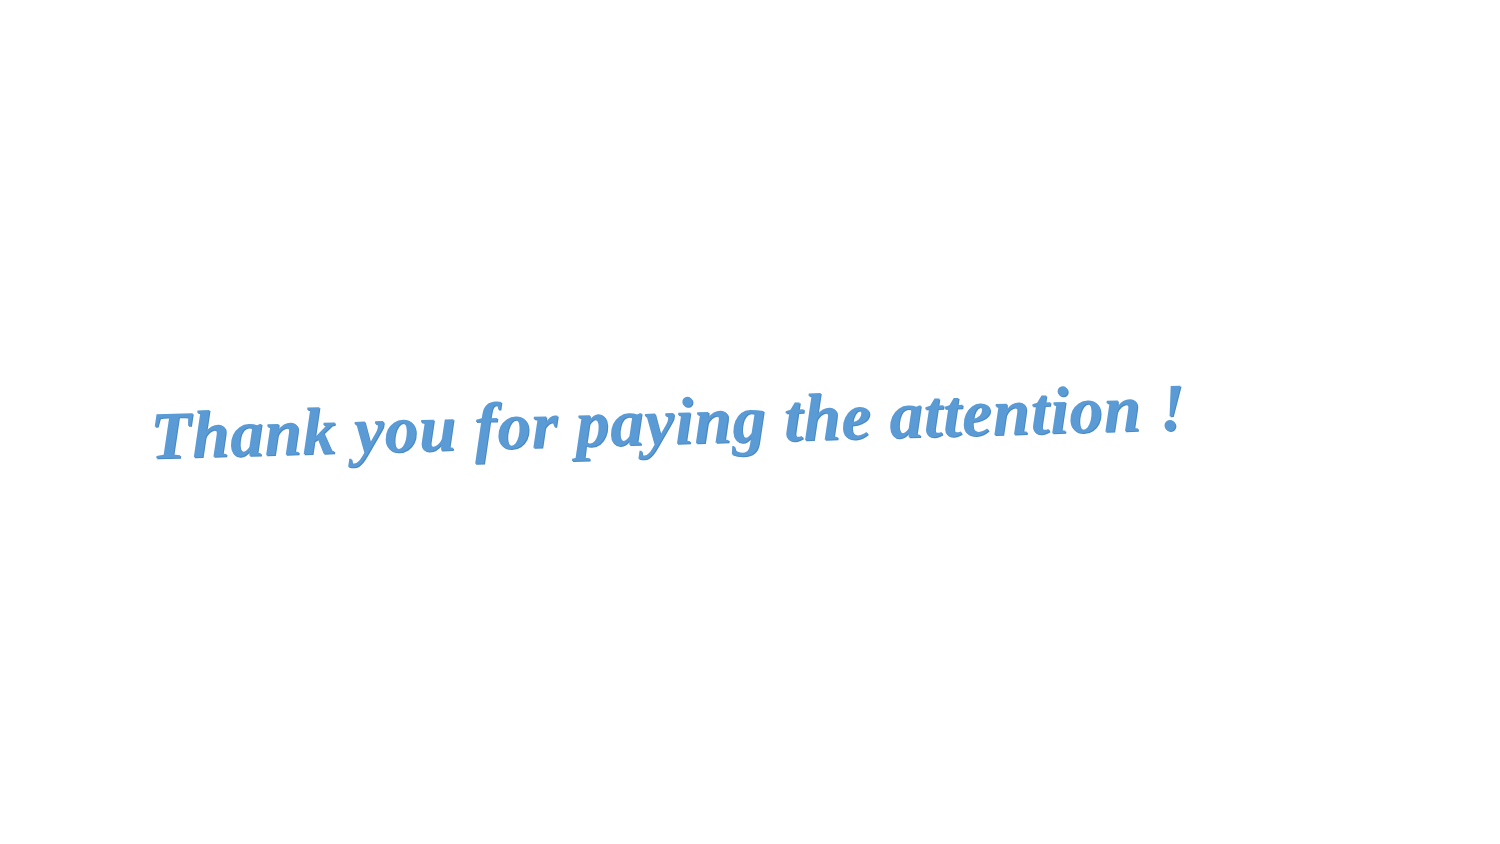Thank you for paying the attention !